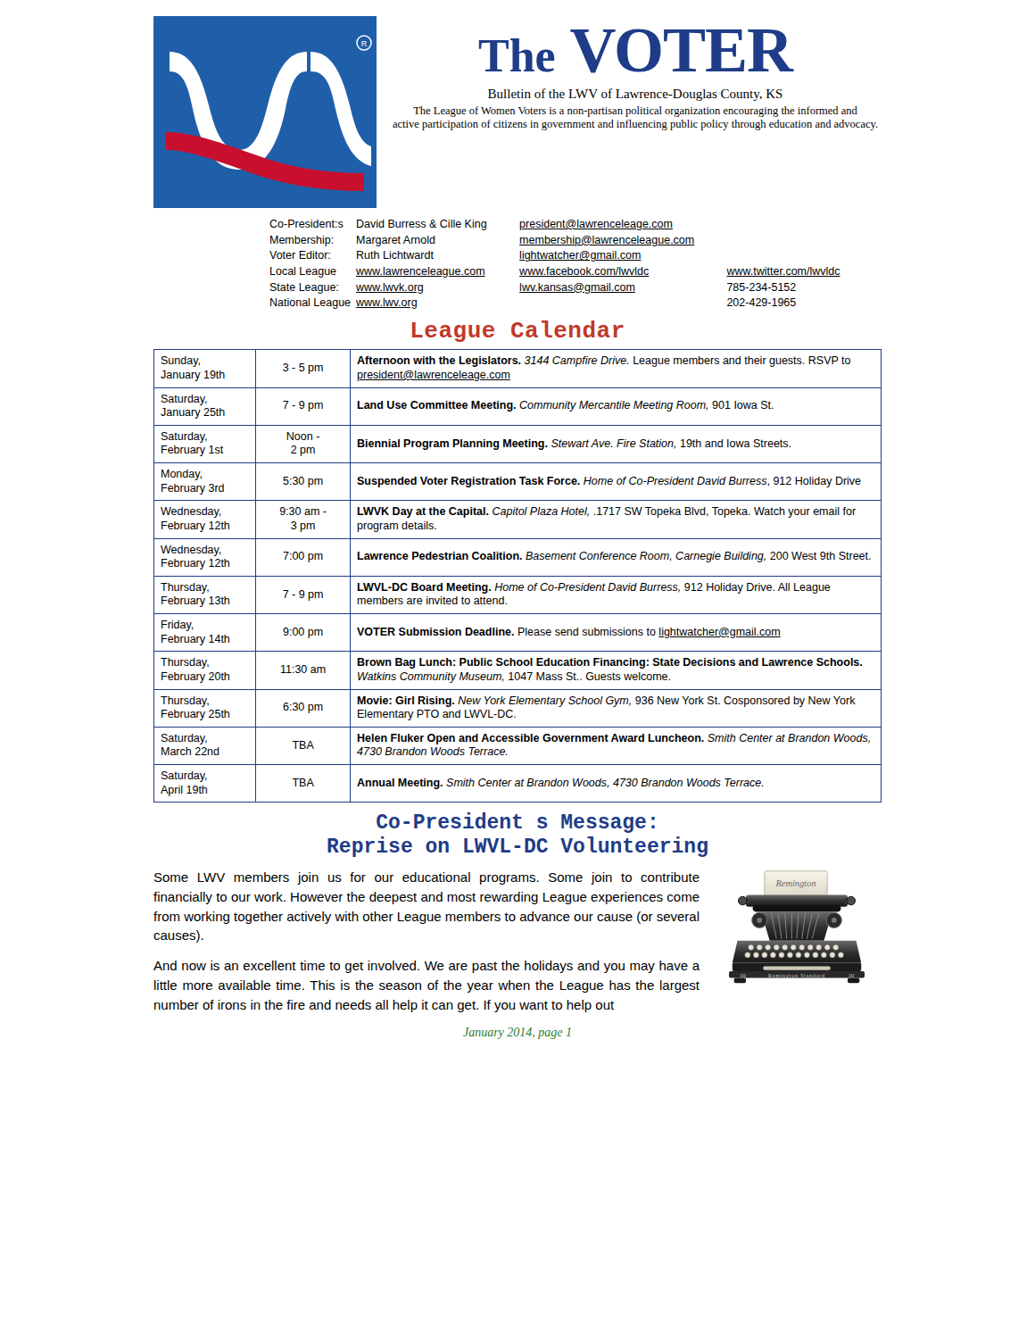R
The VOTER
Bulletin of the LWV of Lawrence-Douglas County, KS
The League of Women Voters is a non-partisan political organization encouraging the informed and
active participation of citizens in government and influencing public policy through education and advocacy.
| Co-President:s | David Burress & Cille King | president@lawrenceleage.com | |
| Membership: | Margaret Arnold | membership@lawrenceleague.com | |
| Voter Editor: | Ruth Lichtwardt | lightwatcher@gmail.com | |
| Local League | www.lawrenceleague.com | www.facebook.com/lwvldc | www.twitter.com/lwvldc |
| State League: | www.lwvk.org | lwv.kansas@gmail.com | 785-234-5152 |
| National League | www.lwv.org | | 202-429-1965 |
League Calendar
| Sunday, January 19th | 3 - 5 pm | Afternoon with the Legislators. 3144 Campfire Drive. League members and their guests. RSVP to president@lawrenceleage.com |
| Saturday, January 25th | 7 - 9 pm | Land Use Committee Meeting. Community Mercantile Meeting Room, 901 Iowa St. |
| Saturday, February 1st | Noon - 2 pm | Biennial Program Planning Meeting. Stewart Ave. Fire Station, 19th and Iowa Streets. |
| Monday, February 3rd | 5:30 pm | Suspended Voter Registration Task Force. Home of Co-President David Burress , 912 Holiday Drive |
| Wednesday, February 12th | 9:30 am - 3 pm | LWVK Day at the Capital. Capitol Plaza Hotel, .1717 SW Topeka Blvd, Topeka. Watch your email for program details. |
| Wednesday, February 12th | 7:00 pm | Lawrence Pedestrian Coalition. Basement Conference Room, Carnegie Building, 200 West 9th Street. |
| Thursday, February 13th | 7 - 9 pm | LWVL-DC Board Meeting. Home of Co-President David Burress, 912 Holiday Drive. All League members are invited to attend. |
| Friday, February 14th | 9:00 pm | VOTER Submission Deadline. Please send submissions to lightwatcher@gmail.com |
| Thursday, February 20th | 11:30 am | Brown Bag Lunch: Public School Education Financing: State Decisions and Lawrence Schools. Watkins Community Museum, 1047 Mass St.. Guests welcome. |
| Thursday, February 25th | 6:30 pm | Movie: Girl Rising. New York Elementary School Gym, 936 New York St. Cosponsored by New York Elementary PTO and LWVL-DC. |
| Saturday, March 22nd | TBA | Helen Fluker Open and Accessible Government Award Luncheon. Smith Center at Brandon Woods, 4730 Brandon Woods Terrace. |
| Saturday, April 19th | TBA | Annual Meeting. Smith Center at Brandon Woods, 4730 Brandon Woods Terrace. |
Co-President s Message:
Reprise on LWVL-DC Volunteering
Remington Remington Standard 10 10
Some LWV members join us for our educational programs. Some join to contribute financially to our work. However the deepest and most rewarding League experiences come from working together actively with other League members to advance our cause (or several causes).
And now is an excellent time to get involved. We are past the holidays and you may have a little more available time. This is the season of the year when the League has the largest number of irons in the fire and needs all help it can get. If you want to help out
January 2014, page 1